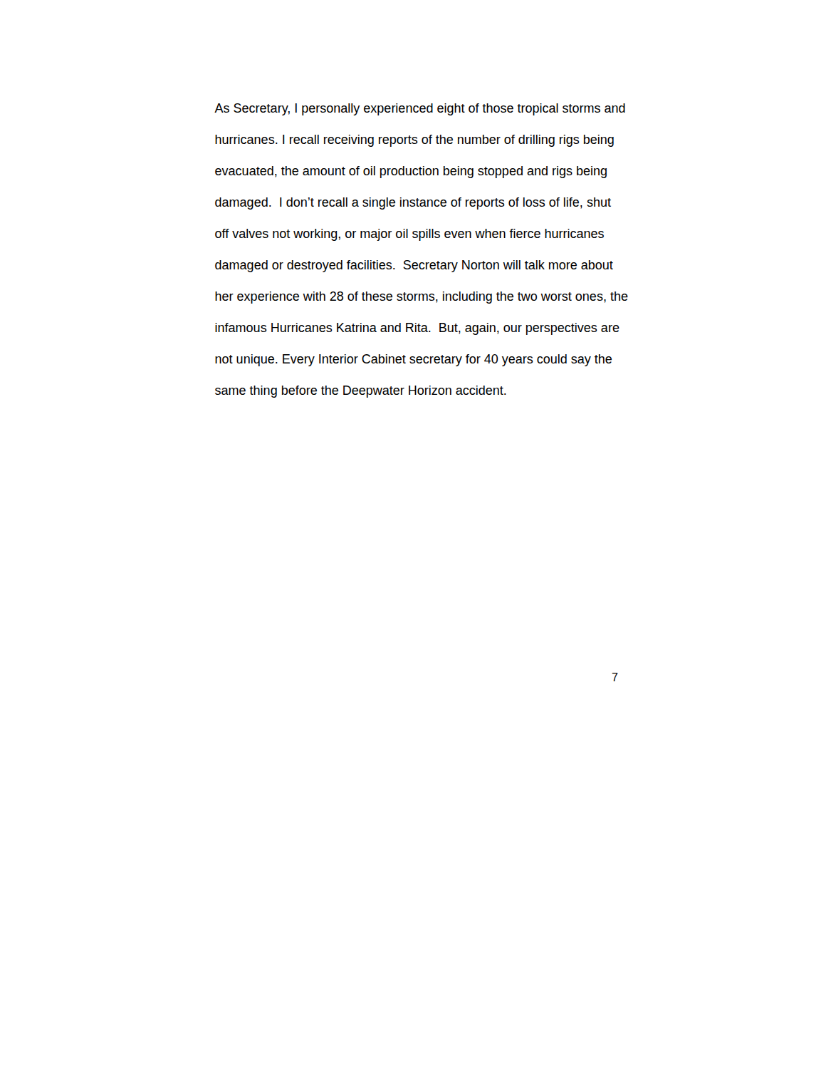As Secretary, I personally experienced eight of those tropical storms and hurricanes. I recall receiving reports of the number of drilling rigs being evacuated, the amount of oil production being stopped and rigs being damaged. I don’t recall a single instance of reports of loss of life, shut off valves not working, or major oil spills even when fierce hurricanes damaged or destroyed facilities. Secretary Norton will talk more about her experience with 28 of these storms, including the two worst ones, the infamous Hurricanes Katrina and Rita. But, again, our perspectives are not unique. Every Interior Cabinet secretary for 40 years could say the same thing before the Deepwater Horizon accident.
7